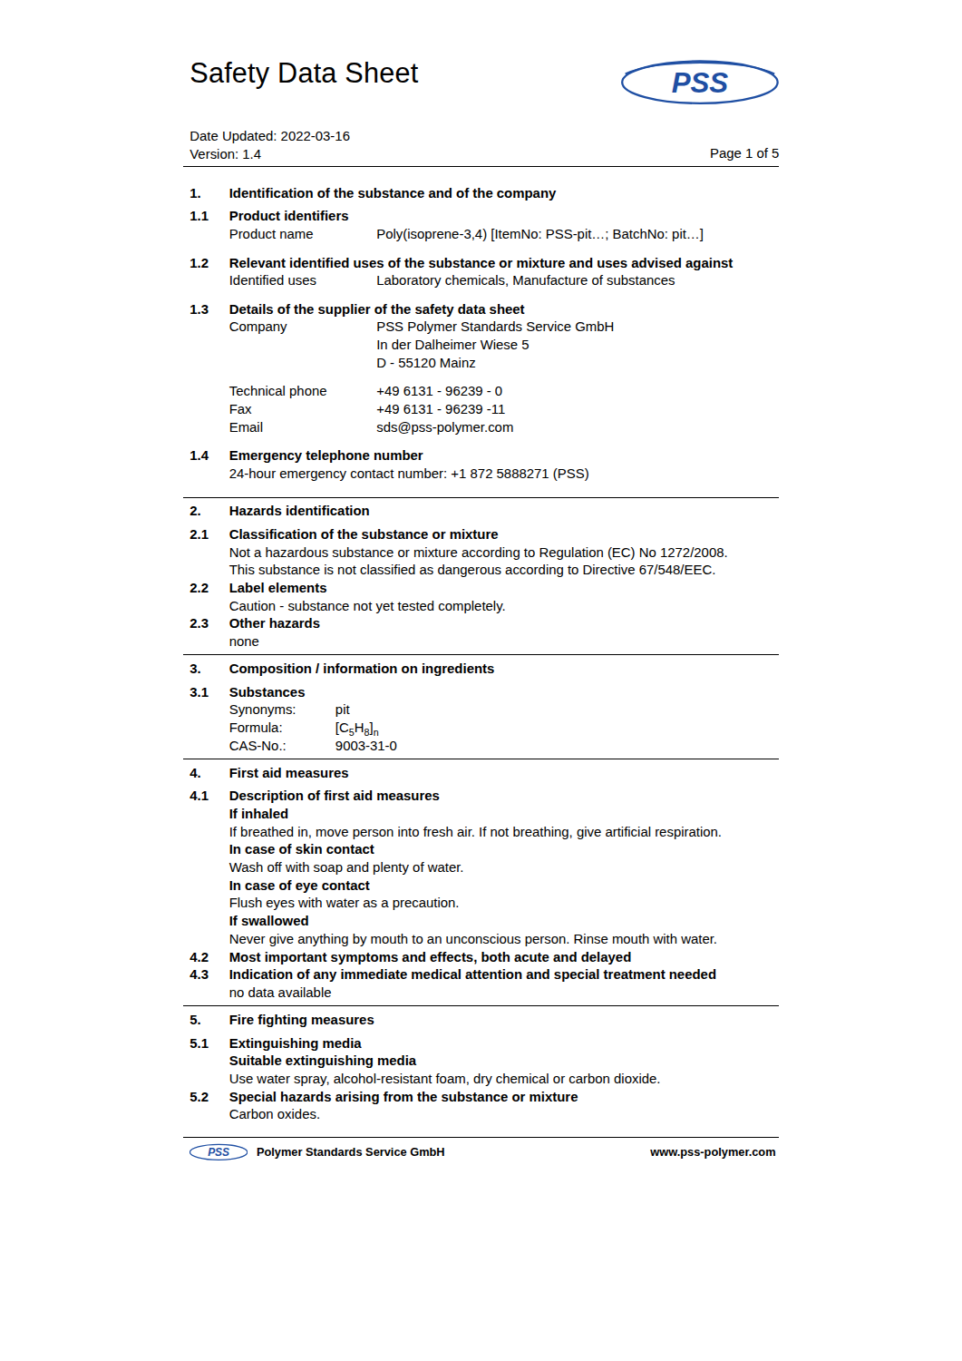Safety Data Sheet
PSS
Date Updated: 2022-03-16
Version: 1.4
Page 1 of 5
1.
Identification of the substance and of the company
1.1
Product identifiers
Product name
Poly(isoprene-3,4) [ItemNo: PSS-pit…; BatchNo: pit…]
1.2
Relevant identified uses of the substance or mixture and uses advised against
Identified uses
Laboratory chemicals, Manufacture of substances
1.3
Details of the supplier of the safety data sheet
Company
PSS Polymer Standards Service GmbH
In der Dalheimer Wiese 5
D - 55120 Mainz
Technical phone
+49 6131 - 96239 - 0
Fax
+49 6131 - 96239 -11
Email
sds@pss-polymer.com
1.4
Emergency telephone number
24-hour emergency contact number: +1 872 5888271 (PSS)
2.
Hazards identification
2.1
Classification of the substance or mixture
Not a hazardous substance or mixture according to Regulation (EC) No 1272/2008.
This substance is not classified as dangerous according to Directive 67/548/EEC.
2.2
Label elements
Caution - substance not yet tested completely.
2.3
Other hazards
none
3.
Composition / information on ingredients
3.1
Substances
Synonyms:
pit
Formula:
[C5H8]n
CAS-No.:
9003-31-0
4.
First aid measures
4.1
Description of first aid measures
If inhaled
If breathed in, move person into fresh air. If not breathing, give artificial respiration.
In case of skin contact
Wash off with soap and plenty of water.
In case of eye contact
Flush eyes with water as a precaution.
If swallowed
Never give anything by mouth to an unconscious person. Rinse mouth with water.
4.2
Most important symptoms and effects, both acute and delayed
4.3
Indication of any immediate medical attention and special treatment needed
no data available
5.
Fire fighting measures
5.1
Extinguishing media
Suitable extinguishing media
Use water spray, alcohol-resistant foam, dry chemical or carbon dioxide.
5.2
Special hazards arising from the substance or mixture
Carbon oxides.
PSS
Polymer Standards Service GmbH
www.pss-polymer.com